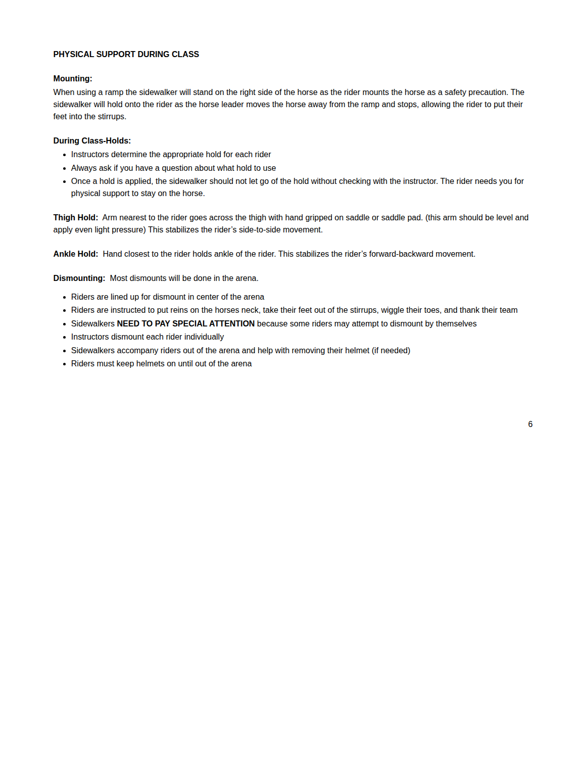Physical Support During Class
Mounting:
When using a ramp the sidewalker will stand on the right side of the horse as the rider mounts the horse as a safety precaution. The sidewalker will hold onto the rider as the horse leader moves the horse away from the ramp and stops, allowing the rider to put their feet into the stirrups.
During Class-Holds:
Instructors determine the appropriate hold for each rider
Always ask if you have a question about what hold to use
Once a hold is applied, the sidewalker should not let go of the hold without checking with the instructor. The rider needs you for physical support to stay on the horse.
Thigh Hold: Arm nearest to the rider goes across the thigh with hand gripped on saddle or saddle pad. (this arm should be level and apply even light pressure) This stabilizes the rider’s side-to-side movement.
Ankle Hold: Hand closest to the rider holds ankle of the rider. This stabilizes the rider’s forward-backward movement.
Dismounting: Most dismounts will be done in the arena.
Riders are lined up for dismount in center of the arena
Riders are instructed to put reins on the horses neck, take their feet out of the stirrups, wiggle their toes, and thank their team
Sidewalkers NEED TO PAY SPECIAL ATTENTION because some riders may attempt to dismount by themselves
Instructors dismount each rider individually
Sidewalkers accompany riders out of the arena and help with removing their helmet (if needed)
Riders must keep helmets on until out of the arena
6